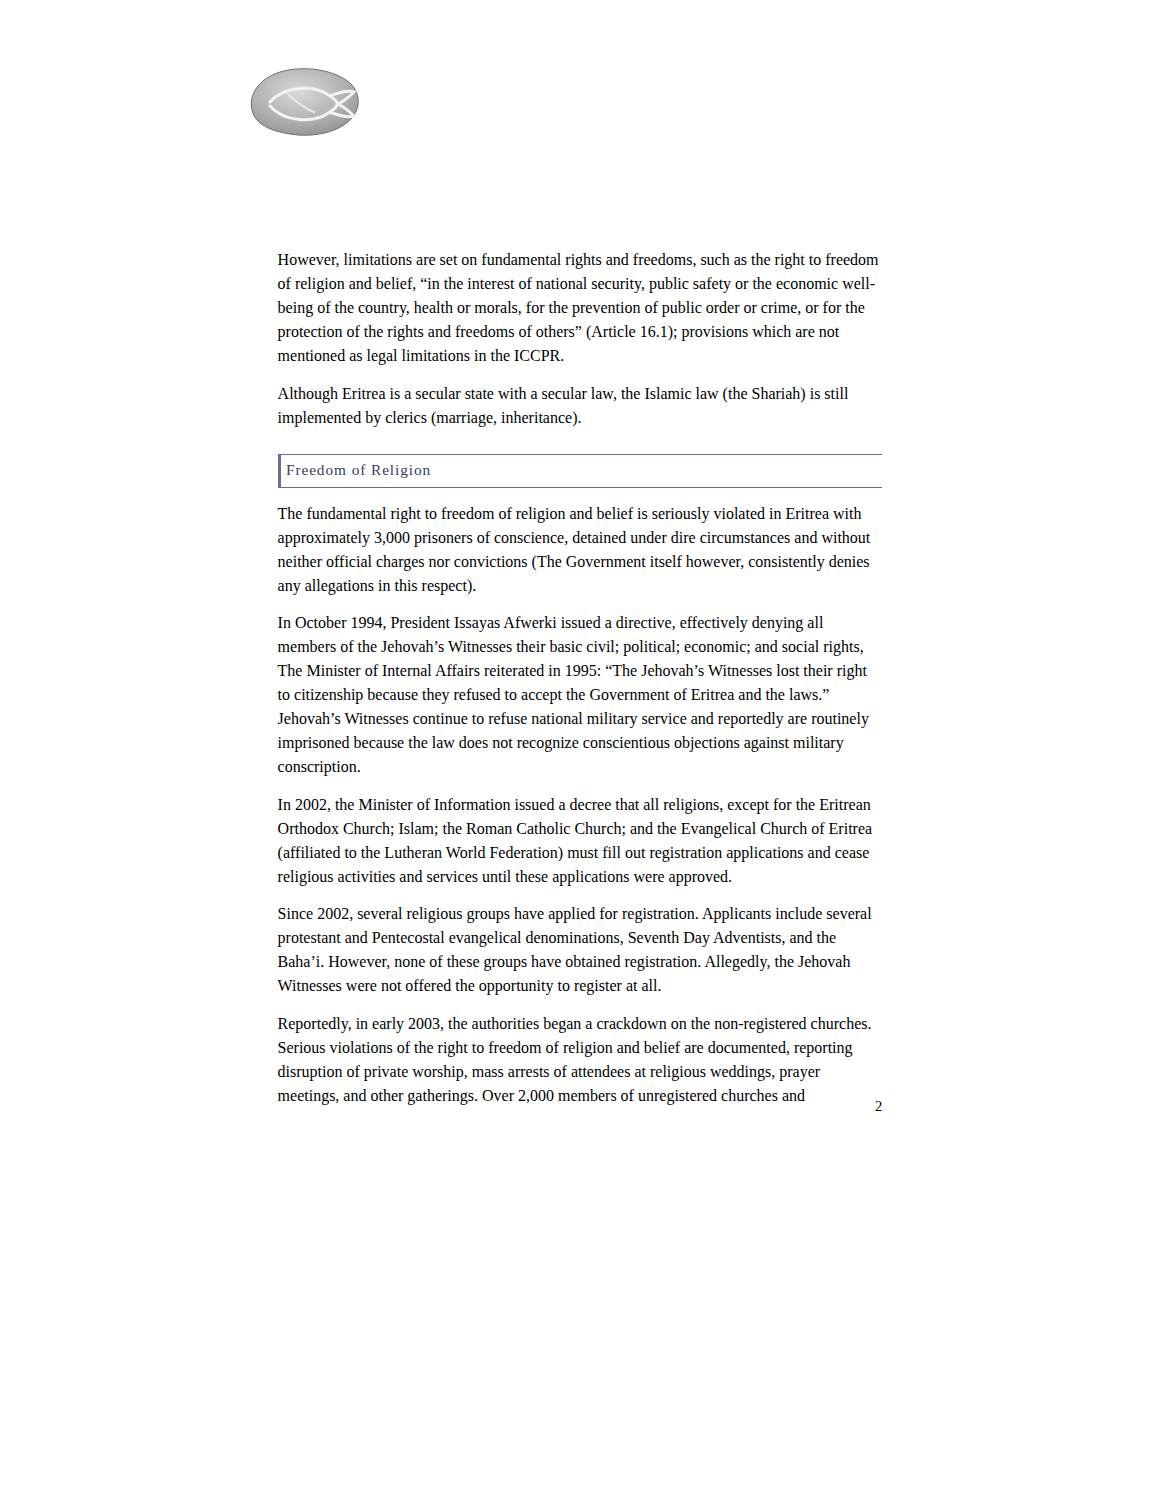However, limitations are set on fundamental rights and freedoms, such as the right to freedom of religion and belief, “in the interest of national security, public safety or the economic well-being of the country, health or morals, for the prevention of public order or crime, or for the protection of the rights and freedoms of others” (Article 16.1); provisions which are not mentioned as legal limitations in the ICCPR.
Although Eritrea is a secular state with a secular law, the Islamic law (the Shariah) is still implemented by clerics (marriage, inheritance).
Freedom of Religion
The fundamental right to freedom of religion and belief is seriously violated in Eritrea with approximately 3,000 prisoners of conscience, detained under dire circumstances and without neither official charges nor convictions (The Government itself however, consistently denies any allegations in this respect).
In October 1994, President Issayas Afwerki issued a directive, effectively denying all members of the Jehovah’s Witnesses their basic civil; political; economic; and social rights, The Minister of Internal Affairs reiterated in 1995: “The Jehovah’s Witnesses lost their right to citizenship because they refused to accept the Government of Eritrea and the laws.” Jehovah’s Witnesses continue to refuse national military service and reportedly are routinely imprisoned because the law does not recognize conscientious objections against military conscription.
In 2002, the Minister of Information issued a decree that all religions, except for the Eritrean Orthodox Church; Islam; the Roman Catholic Church; and the Evangelical Church of Eritrea (affiliated to the Lutheran World Federation) must fill out registration applications and cease religious activities and services until these applications were approved.
Since 2002, several religious groups have applied for registration. Applicants include several protestant and Pentecostal evangelical denominations, Seventh Day Adventists, and the Baha’i. However, none of these groups have obtained registration. Allegedly, the Jehovah Witnesses were not offered the opportunity to register at all.
Reportedly, in early 2003, the authorities began a crackdown on the non-registered churches. Serious violations of the right to freedom of religion and belief are documented, reporting disruption of private worship, mass arrests of attendees at religious weddings, prayer meetings, and other gatherings. Over 2,000 members of unregistered churches and
2